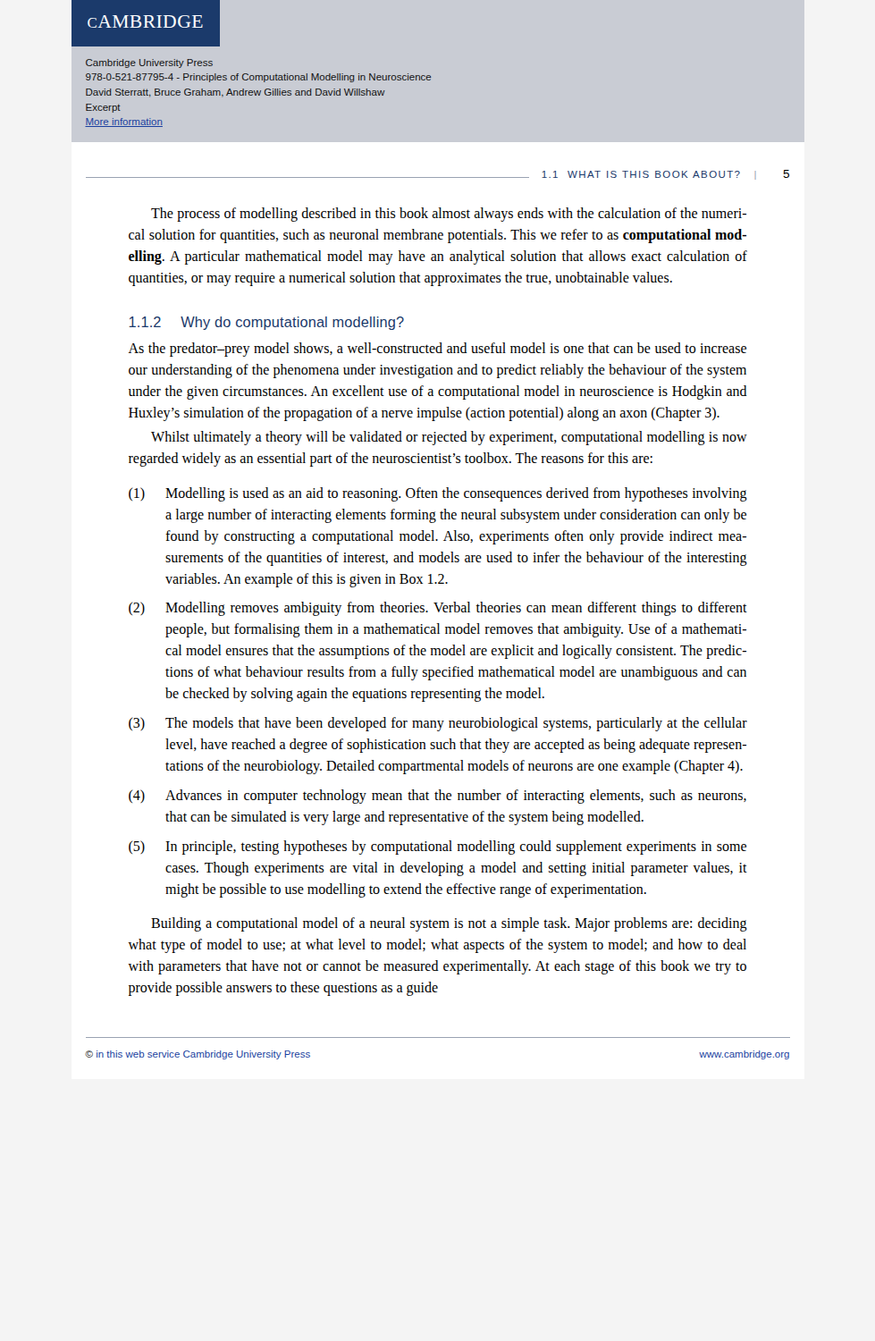CAMBRIDGE
Cambridge University Press
978-0-521-87795-4 - Principles of Computational Modelling in Neuroscience
David Sterratt, Bruce Graham, Andrew Gillies and David Willshaw
Excerpt
More information
1.1 WHAT IS THIS BOOK ABOUT? | 5
The process of modelling described in this book almost always ends with the calculation of the numerical solution for quantities, such as neuronal membrane potentials. This we refer to as computational modelling. A particular mathematical model may have an analytical solution that allows exact calculation of quantities, or may require a numerical solution that approximates the true, unobtainable values.
1.1.2 Why do computational modelling?
As the predator–prey model shows, a well-constructed and useful model is one that can be used to increase our understanding of the phenomena under investigation and to predict reliably the behaviour of the system under the given circumstances. An excellent use of a computational model in neuroscience is Hodgkin and Huxley’s simulation of the propagation of a nerve impulse (action potential) along an axon (Chapter 3).
Whilst ultimately a theory will be validated or rejected by experiment, computational modelling is now regarded widely as an essential part of the neuroscientist’s toolbox. The reasons for this are:
Modelling is used as an aid to reasoning. Often the consequences derived from hypotheses involving a large number of interacting elements forming the neural subsystem under consideration can only be found by constructing a computational model. Also, experiments often only provide indirect measurements of the quantities of interest, and models are used to infer the behaviour of the interesting variables. An example of this is given in Box 1.2.
Modelling removes ambiguity from theories. Verbal theories can mean different things to different people, but formalising them in a mathematical model removes that ambiguity. Use of a mathematical model ensures that the assumptions of the model are explicit and logically consistent. The predictions of what behaviour results from a fully specified mathematical model are unambiguous and can be checked by solving again the equations representing the model.
The models that have been developed for many neurobiological systems, particularly at the cellular level, have reached a degree of sophistication such that they are accepted as being adequate representations of the neurobiology. Detailed compartmental models of neurons are one example (Chapter 4).
Advances in computer technology mean that the number of interacting elements, such as neurons, that can be simulated is very large and representative of the system being modelled.
In principle, testing hypotheses by computational modelling could supplement experiments in some cases. Though experiments are vital in developing a model and setting initial parameter values, it might be possible to use modelling to extend the effective range of experimentation.
Building a computational model of a neural system is not a simple task. Major problems are: deciding what type of model to use; at what level to model; what aspects of the system to model; and how to deal with parameters that have not or cannot be measured experimentally. At each stage of this book we try to provide possible answers to these questions as a guide
© in this web service Cambridge University Press
www.cambridge.org